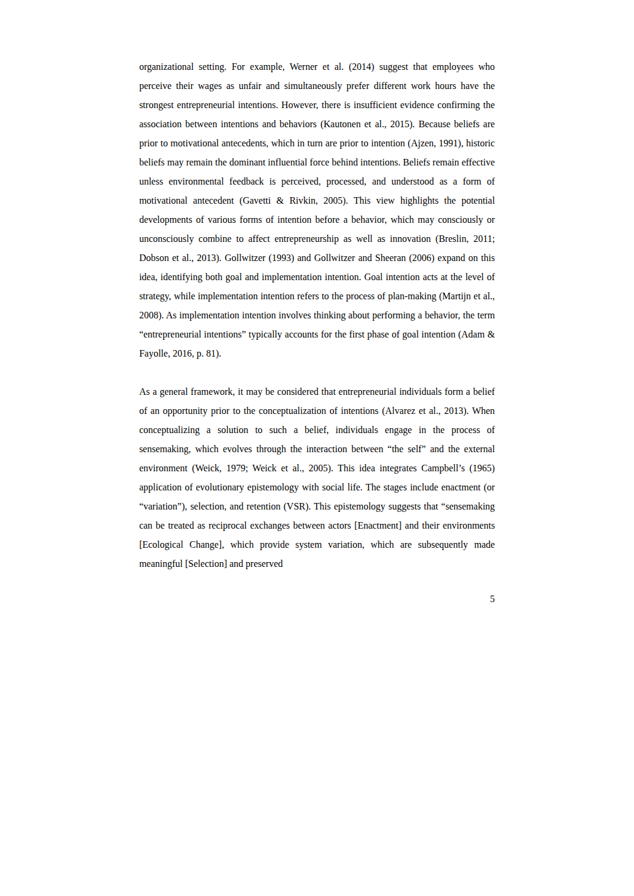organizational setting. For example, Werner et al. (2014) suggest that employees who perceive their wages as unfair and simultaneously prefer different work hours have the strongest entrepreneurial intentions. However, there is insufficient evidence confirming the association between intentions and behaviors (Kautonen et al., 2015). Because beliefs are prior to motivational antecedents, which in turn are prior to intention (Ajzen, 1991), historic beliefs may remain the dominant influential force behind intentions. Beliefs remain effective unless environmental feedback is perceived, processed, and understood as a form of motivational antecedent (Gavetti & Rivkin, 2005). This view highlights the potential developments of various forms of intention before a behavior, which may consciously or unconsciously combine to affect entrepreneurship as well as innovation (Breslin, 2011; Dobson et al., 2013). Gollwitzer (1993) and Gollwitzer and Sheeran (2006) expand on this idea, identifying both goal and implementation intention. Goal intention acts at the level of strategy, while implementation intention refers to the process of plan-making (Martijn et al., 2008). As implementation intention involves thinking about performing a behavior, the term “entrepreneurial intentions” typically accounts for the first phase of goal intention (Adam & Fayolle, 2016, p. 81).
As a general framework, it may be considered that entrepreneurial individuals form a belief of an opportunity prior to the conceptualization of intentions (Alvarez et al., 2013). When conceptualizing a solution to such a belief, individuals engage in the process of sensemaking, which evolves through the interaction between “the self” and the external environment (Weick, 1979; Weick et al., 2005). This idea integrates Campbell’s (1965) application of evolutionary epistemology with social life. The stages include enactment (or “variation”), selection, and retention (VSR). This epistemology suggests that “sensemaking can be treated as reciprocal exchanges between actors [Enactment] and their environments [Ecological Change], which provide system variation, which are subsequently made meaningful [Selection] and preserved
5